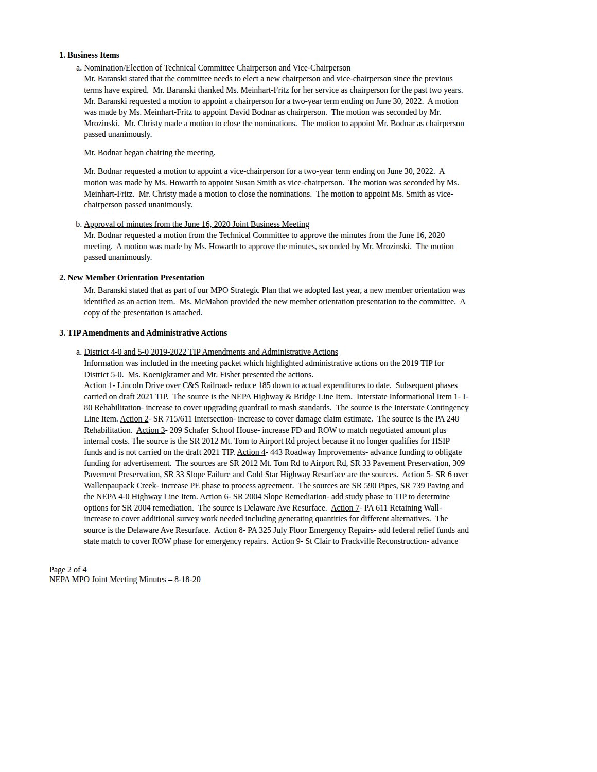Business Items
Nomination/Election of Technical Committee Chairperson and Vice-Chairperson
Mr. Baranski stated that the committee needs to elect a new chairperson and vice-chairperson since the previous terms have expired. Mr. Baranski thanked Ms. Meinhart-Fritz for her service as chairperson for the past two years.
Mr. Baranski requested a motion to appoint a chairperson for a two-year term ending on June 30, 2022. A motion was made by Ms. Meinhart-Fritz to appoint David Bodnar as chairperson. The motion was seconded by Mr. Mrozinski. Mr. Christy made a motion to close the nominations. The motion to appoint Mr. Bodnar as chairperson passed unanimously.
Mr. Bodnar began chairing the meeting.
Mr. Bodnar requested a motion to appoint a vice-chairperson for a two-year term ending on June 30, 2022. A motion was made by Ms. Howarth to appoint Susan Smith as vice-chairperson. The motion was seconded by Ms. Meinhart-Fritz. Mr. Christy made a motion to close the nominations. The motion to appoint Ms. Smith as vice-chairperson passed unanimously.
Approval of minutes from the June 16, 2020 Joint Business Meeting
Mr. Bodnar requested a motion from the Technical Committee to approve the minutes from the June 16, 2020 meeting. A motion was made by Ms. Howarth to approve the minutes, seconded by Mr. Mrozinski. The motion passed unanimously.
New Member Orientation Presentation
Mr. Baranski stated that as part of our MPO Strategic Plan that we adopted last year, a new member orientation was identified as an action item. Ms. McMahon provided the new member orientation presentation to the committee. A copy of the presentation is attached.
TIP Amendments and Administrative Actions
District 4-0 and 5-0 2019-2022 TIP Amendments and Administrative Actions
Information was included in the meeting packet which highlighted administrative actions on the 2019 TIP for District 5-0. Ms. Koenigkramer and Mr. Fisher presented the actions.
Action 1- Lincoln Drive over C&S Railroad- reduce 185 down to actual expenditures to date. Subsequent phases carried on draft 2021 TIP. The source is the NEPA Highway & Bridge Line Item. Interstate Informational Item 1- I-80 Rehabilitation- increase to cover upgrading guardrail to mash standards. The source is the Interstate Contingency Line Item. Action 2- SR 715/611 Intersection- increase to cover damage claim estimate. The source is the PA 248 Rehabilitation. Action 3- 209 Schafer School House- increase FD and ROW to match negotiated amount plus internal costs. The source is the SR 2012 Mt. Tom to Airport Rd project because it no longer qualifies for HSIP funds and is not carried on the draft 2021 TIP. Action 4- 443 Roadway Improvements- advance funding to obligate funding for advertisement. The sources are SR 2012 Mt. Tom Rd to Airport Rd, SR 33 Pavement Preservation, 309 Pavement Preservation, SR 33 Slope Failure and Gold Star Highway Resurface are the sources. Action 5- SR 6 over Wallenpaupack Creek- increase PE phase to process agreement. The sources are SR 590 Pipes, SR 739 Paving and the NEPA 4-0 Highway Line Item. Action 6- SR 2004 Slope Remediation- add study phase to TIP to determine options for SR 2004 remediation. The source is Delaware Ave Resurface. Action 7- PA 611 Retaining Wall- increase to cover additional survey work needed including generating quantities for different alternatives. The source is the Delaware Ave Resurface. Action 8- PA 325 July Floor Emergency Repairs- add federal relief funds and state match to cover ROW phase for emergency repairs. Action 9- St Clair to Frackville Reconstruction- advance
Page 2 of 4
NEPA MPO Joint Meeting Minutes – 8-18-20